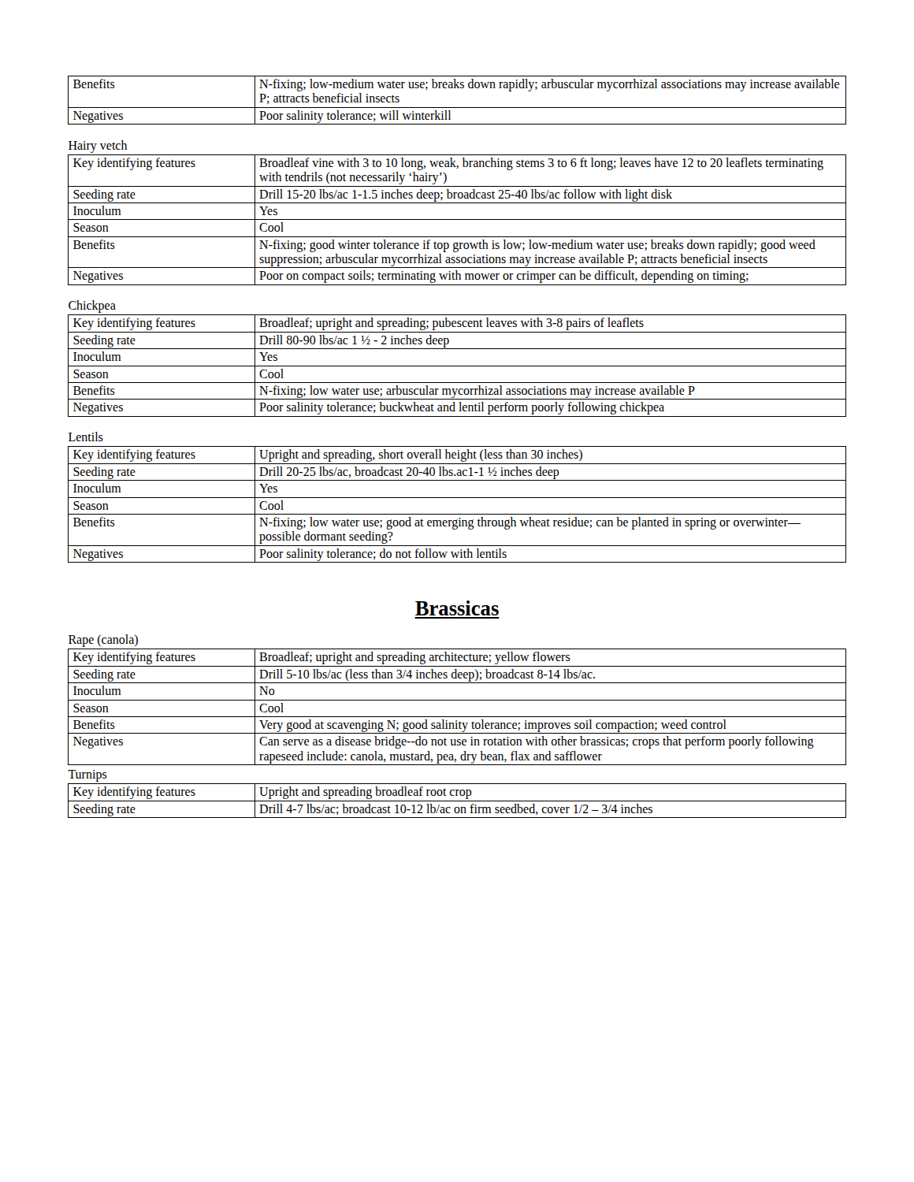| Benefits | N-fixing; low-medium water use; breaks down rapidly; arbuscular mycorrhizal associations may increase available P; attracts beneficial insects |
| Negatives | Poor salinity tolerance; will winterkill |
Hairy vetch
| Key identifying features | Broadleaf vine with 3 to 10 long, weak, branching stems 3 to 6 ft long; leaves have 12 to 20 leaflets terminating with tendrils (not necessarily ‘hairy’) |
| Seeding rate | Drill 15-20 lbs/ac 1-1.5 inches deep; broadcast 25-40 lbs/ac follow with light disk |
| Inoculum | Yes |
| Season | Cool |
| Benefits | N-fixing; good winter tolerance if top growth is low; low-medium water use; breaks down rapidly; good weed suppression; arbuscular mycorrhizal associations may increase available P; attracts beneficial insects |
| Negatives | Poor on compact soils; terminating with mower or crimper can be difficult, depending on timing; |
Chickpea
| Key identifying features | Broadleaf; upright and spreading; pubescent leaves with 3-8 pairs of leaflets |
| Seeding rate | Drill 80-90 lbs/ac 1 ½ - 2 inches deep |
| Inoculum | Yes |
| Season | Cool |
| Benefits | N-fixing; low water use; arbuscular mycorrhizal associations may increase available P |
| Negatives | Poor salinity tolerance; buckwheat and lentil perform poorly following chickpea |
Lentils
| Key identifying features | Upright and spreading, short overall height (less than 30 inches) |
| Seeding rate | Drill 20-25 lbs/ac, broadcast 20-40 lbs.ac1-1 ½ inches deep |
| Inoculum | Yes |
| Season | Cool |
| Benefits | N-fixing; low water use; good at emerging through wheat residue; can be planted in spring or overwinter—possible dormant seeding? |
| Negatives | Poor salinity tolerance; do not follow with lentils |
Brassicas
Rape (canola)
| Key identifying features | Broadleaf; upright and spreading architecture; yellow flowers |
| Seeding rate | Drill 5-10 lbs/ac (less than 3/4 inches deep); broadcast 8-14 lbs/ac. |
| Inoculum | No |
| Season | Cool |
| Benefits | Very good at scavenging N; good salinity tolerance; improves soil compaction; weed control |
| Negatives | Can serve as a disease bridge--do not use in rotation with other brassicas; crops that perform poorly following rapeseed include: canola, mustard, pea, dry bean, flax and safflower |
Turnips
| Key identifying features | Upright and spreading broadleaf root crop |
| Seeding rate | Drill 4-7 lbs/ac; broadcast 10-12 lb/ac on firm seedbed, cover 1/2 – 3/4 inches |